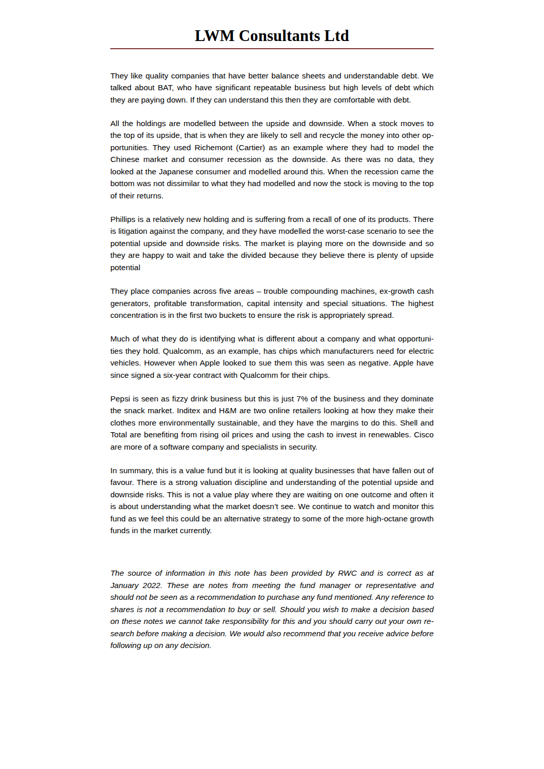LWM Consultants Ltd
They like quality companies that have better balance sheets and understandable debt. We talked about BAT, who have significant repeatable business but high levels of debt which they are paying down. If they can understand this then they are comfortable with debt.
All the holdings are modelled between the upside and downside. When a stock moves to the top of its upside, that is when they are likely to sell and recycle the money into other opportunities. They used Richemont (Cartier) as an example where they had to model the Chinese market and consumer recession as the downside. As there was no data, they looked at the Japanese consumer and modelled around this. When the recession came the bottom was not dissimilar to what they had modelled and now the stock is moving to the top of their returns.
Phillips is a relatively new holding and is suffering from a recall of one of its products. There is litigation against the company, and they have modelled the worst-case scenario to see the potential upside and downside risks. The market is playing more on the downside and so they are happy to wait and take the divided because they believe there is plenty of upside potential
They place companies across five areas – trouble compounding machines, ex-growth cash generators, profitable transformation, capital intensity and special situations. The highest concentration is in the first two buckets to ensure the risk is appropriately spread.
Much of what they do is identifying what is different about a company and what opportunities they hold. Qualcomm, as an example, has chips which manufacturers need for electric vehicles. However when Apple looked to sue them this was seen as negative. Apple have since signed a six-year contract with Qualcomm for their chips.
Pepsi is seen as fizzy drink business but this is just 7% of the business and they dominate the snack market. Inditex and H&M are two online retailers looking at how they make their clothes more environmentally sustainable, and they have the margins to do this. Shell and Total are benefiting from rising oil prices and using the cash to invest in renewables. Cisco are more of a software company and specialists in security.
In summary, this is a value fund but it is looking at quality businesses that have fallen out of favour. There is a strong valuation discipline and understanding of the potential upside and downside risks. This is not a value play where they are waiting on one outcome and often it is about understanding what the market doesn’t see. We continue to watch and monitor this fund as we feel this could be an alternative strategy to some of the more high-octane growth funds in the market currently.
The source of information in this note has been provided by RWC and is correct as at January 2022. These are notes from meeting the fund manager or representative and should not be seen as a recommendation to purchase any fund mentioned. Any reference to shares is not a recommendation to buy or sell. Should you wish to make a decision based on these notes we cannot take responsibility for this and you should carry out your own research before making a decision. We would also recommend that you receive advice before following up on any decision.